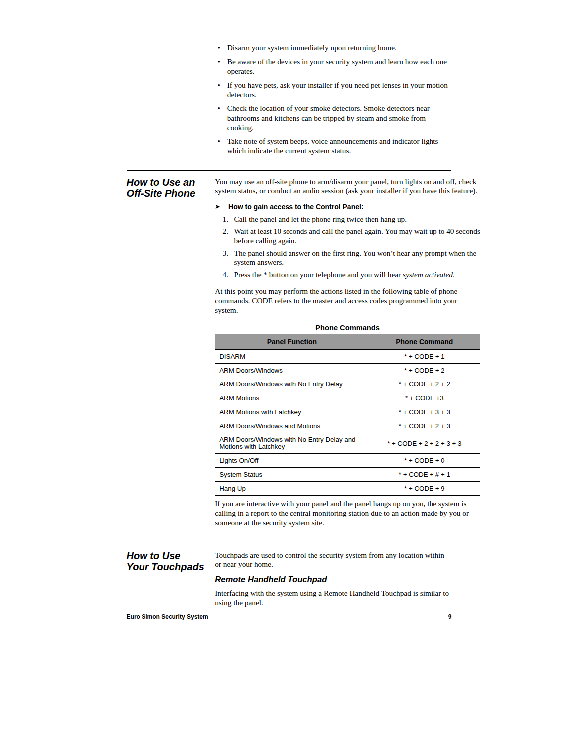Disarm your system immediately upon returning home.
Be aware of the devices in your security system and learn how each one operates.
If you have pets, ask your installer if you need pet lenses in your motion detectors.
Check the location of your smoke detectors. Smoke detectors near bathrooms and kitchens can be tripped by steam and smoke from cooking.
Take note of system beeps, voice announcements and indicator lights which indicate the current system status.
How to Use an Off-Site Phone
You may use an off-site phone to arm/disarm your panel, turn lights on and off, check system status, or conduct an audio session (ask your installer if you have this feature).
How to gain access to the Control Panel:
Call the panel and let the phone ring twice then hang up.
Wait at least 10 seconds and call the panel again. You may wait up to 40 seconds before calling again.
The panel should answer on the first ring. You won’t hear any prompt when the system answers.
Press the * button on your telephone and you will hear system activated.
At this point you may perform the actions listed in the following table of phone commands. CODE refers to the master and access codes programmed into your system.
Phone Commands
| Panel Function | Phone Command |
| --- | --- |
| DISARM | * + CODE + 1 |
| ARM Doors/Windows | * + CODE + 2 |
| ARM Doors/Windows with No Entry Delay | * + CODE + 2 + 2 |
| ARM Motions | * + CODE +3 |
| ARM Motions with Latchkey | * + CODE + 3 + 3 |
| ARM Doors/Windows and Motions | * + CODE + 2 + 3 |
| ARM Doors/Windows with No Entry Delay and Motions with Latchkey | * + CODE + 2 + 2 + 3 + 3 |
| Lights On/Off | * + CODE + 0 |
| System Status | * + CODE + # + 1 |
| Hang Up | * + CODE + 9 |
If you are interactive with your panel and the panel hangs up on you, the system is calling in a report to the central monitoring station due to an action made by you or someone at the security system site.
How to Use Your Touchpads
Touchpads are used to control the security system from any location within or near your home.
Remote Handheld Touchpad
Interfacing with the system using a Remote Handheld Touchpad is similar to using the panel.
Euro Simon Security System 9